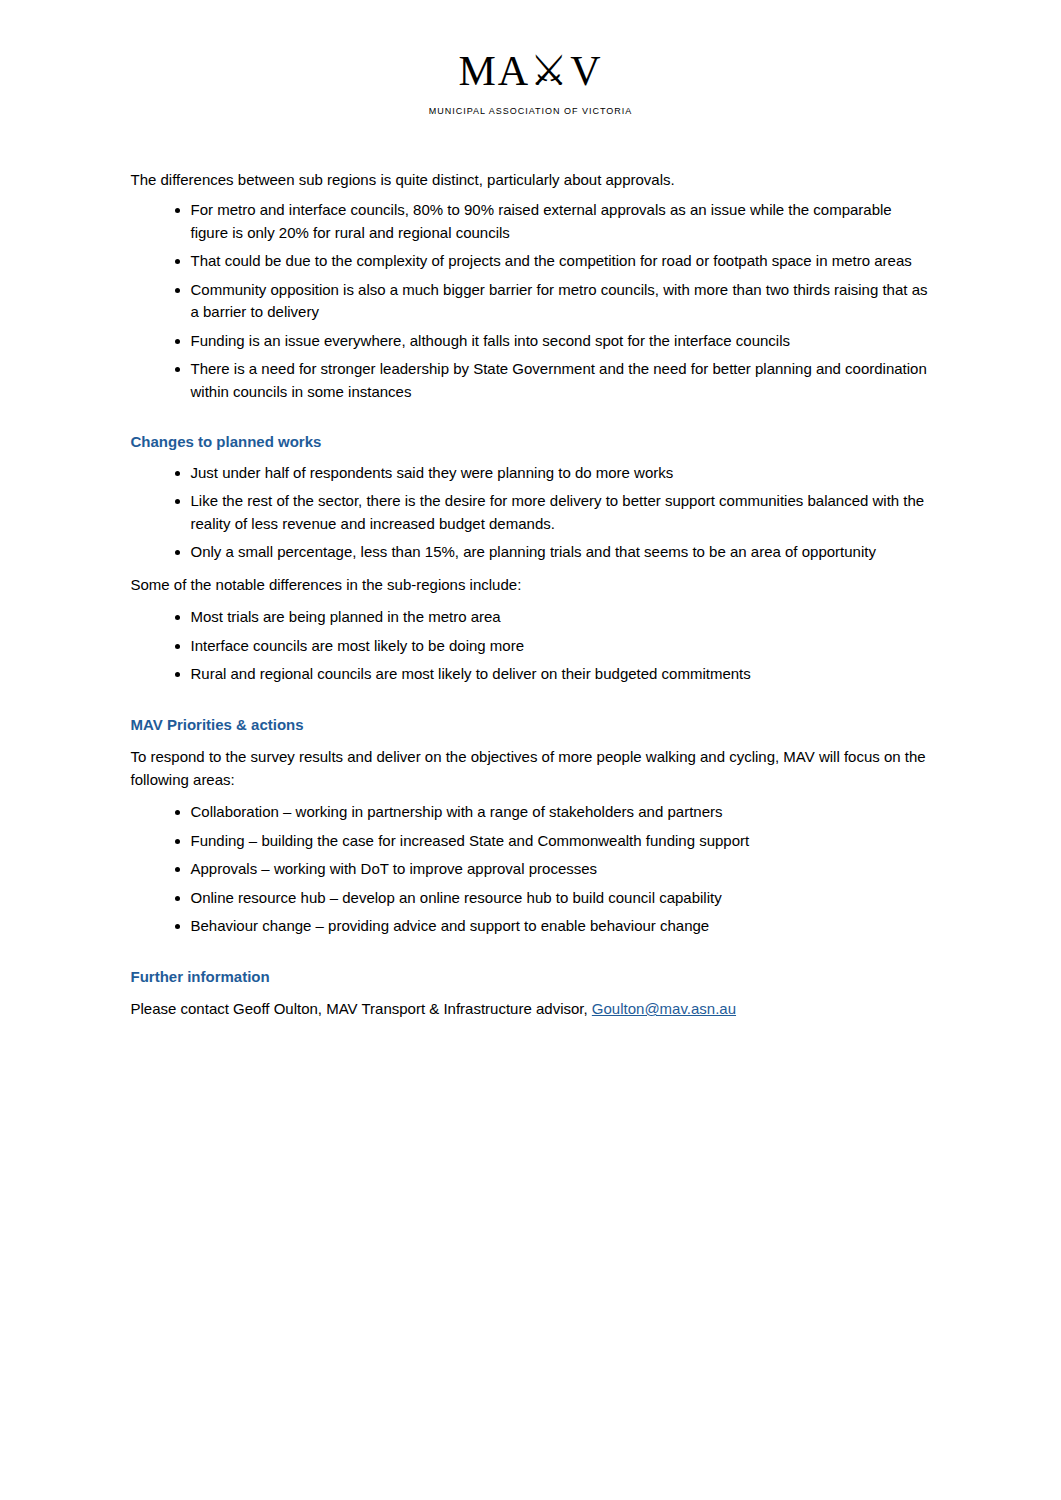MA⚔V
MUNICIPAL ASSOCIATION OF VICTORIA
The differences between sub regions is quite distinct, particularly about approvals.
For metro and interface councils, 80% to 90% raised external approvals as an issue while the comparable figure is only 20% for rural and regional councils
That could be due to the complexity of projects and the competition for road or footpath space in metro areas
Community opposition is also a much bigger barrier for metro councils, with more than two thirds raising that as a barrier to delivery
Funding is an issue everywhere, although it falls into second spot for the interface councils
There is a need for stronger leadership by State Government and the need for better planning and coordination within councils in some instances
Changes to planned works
Just under half of respondents said they were planning to do more works
Like the rest of the sector, there is the desire for more delivery to better support communities balanced with the reality of less revenue and increased budget demands.
Only a small percentage, less than 15%, are planning trials and that seems to be an area of opportunity
Some of the notable differences in the sub-regions include:
Most trials are being planned in the metro area
Interface councils are most likely to be doing more
Rural and regional councils are most likely to deliver on their budgeted commitments
MAV Priorities & actions
To respond to the survey results and deliver on the objectives of more people walking and cycling, MAV will focus on the following areas:
Collaboration – working in partnership with a range of stakeholders and partners
Funding – building the case for increased State and Commonwealth funding support
Approvals – working with DoT to improve approval processes
Online resource hub – develop an online resource hub to build council capability
Behaviour change – providing advice and support to enable behaviour change
Further information
Please contact Geoff Oulton, MAV Transport & Infrastructure advisor, Goulton@mav.asn.au